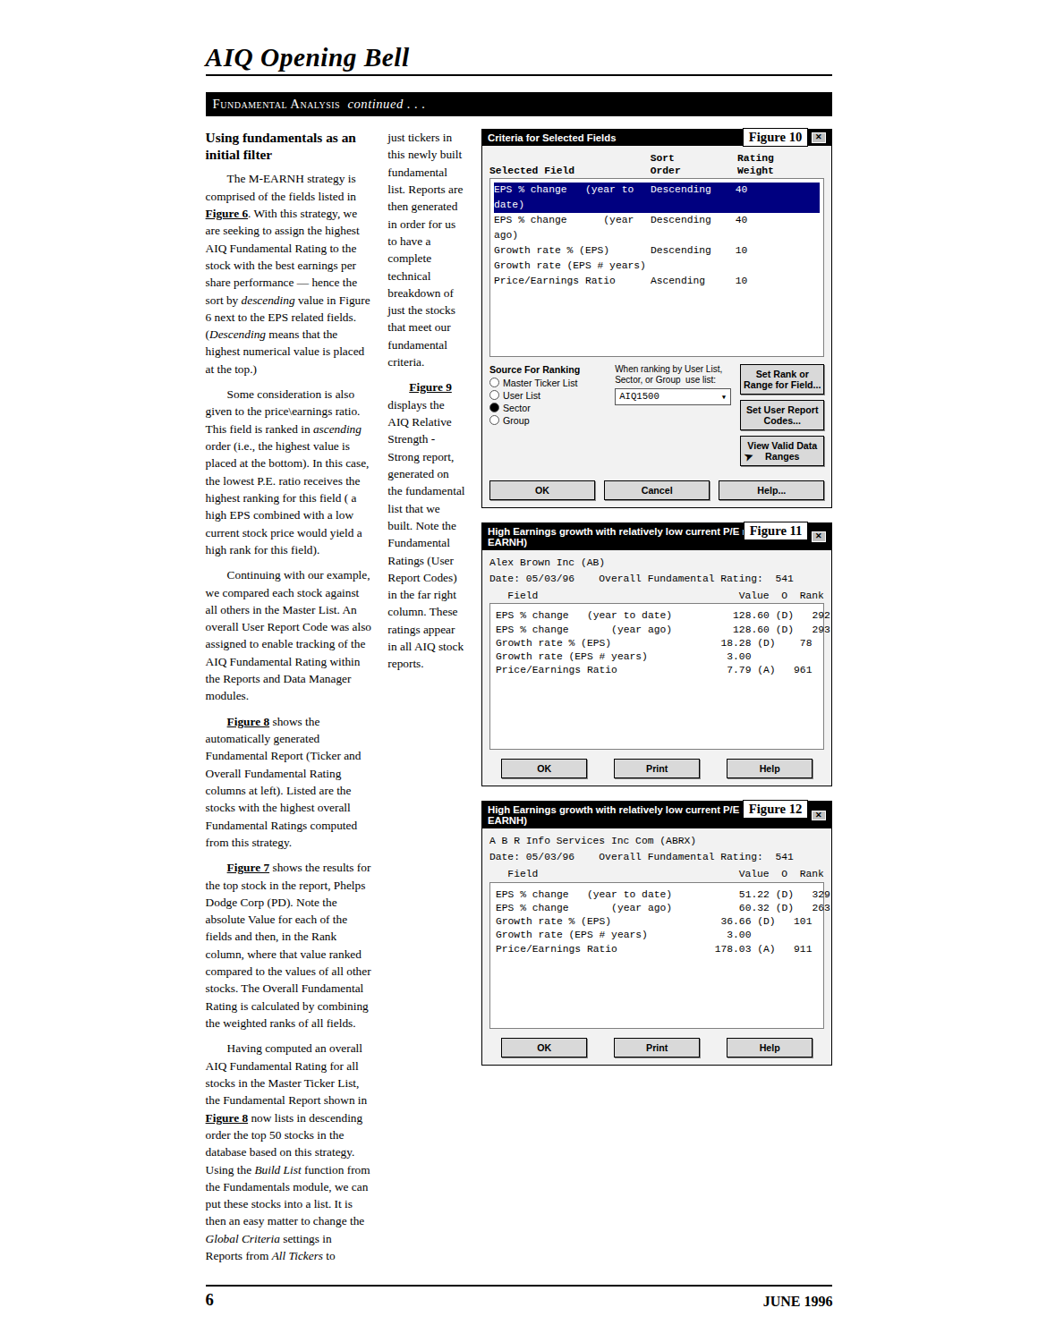AIQ Opening Bell
Fundamental Analysis continued . . .
Using fundamentals as an initial filter
The M-EARNH strategy is comprised of the fields listed in Figure 6. With this strategy, we are seeking to assign the highest AIQ Fundamental Rating to the stock with the best earnings per share performance — hence the sort by descending value in Figure 6 next to the EPS related fields. (Descending means that the highest numerical value is placed at the top.)
Some consideration is also given to the price\earnings ratio. This field is ranked in ascending order (i.e., the highest value is placed at the bottom). In this case, the lowest P.E. ratio receives the highest ranking for this field ( a high EPS combined with a low current stock price would yield a high rank for this field).
Continuing with our example, we compared each stock against all others in the Master List. An overall User Report Code was also assigned to enable tracking of the AIQ Fundamental Rating within the Reports and Data Manager modules.
Figure 8 shows the automatically generated Fundamental Report (Ticker and Overall Fundamental Rating columns at left). Listed are the stocks with the highest overall Fundamental Ratings computed from this strategy.
Figure 7 shows the results for the top stock in the report, Phelps Dodge Corp (PD). Note the absolute Value for each of the fields and then, in the Rank column, where that value ranked compared to the values of all other stocks. The Overall Fundamental Rating is calculated by combining the weighted ranks of all fields.
Having computed an overall AIQ Fundamental Rating for all stocks in the Master Ticker List, the Fundamental Report shown in Figure 8 now lists in descending order the top 50 stocks in the database based on this strategy. Using the Build List function from the Fundamentals module, we can put these stocks into a list. It is then an easy matter to change the Global Criteria settings in Reports from All Tickers to
just tickers in this newly built fundamental list. Reports are then generated in order for us to have a complete technical breakdown of just the stocks that meet our fundamental criteria.
Figure 9 displays the AIQ Relative Strength - Strong report, generated on the fundamental list that we built. Note the Fundamental Ratings (User Report Codes) in the far right column. These ratings appear in all AIQ stock reports.
Figure 10
Criteria for Selected Fields ✕
Sort Rating
Selected Field Order Weight
EPS % change (year to date) Descending 40
EPS % change (year ago) Descending 40
Growth rate % (EPS) Descending 10
Growth rate (EPS # years)
Price/Earnings Ratio Ascending 10
Source For Ranking
Master Ticker List
User List
Sector
Group
When ranking by User List,
Sector, or Group use list:
AIQ1500▾
Set Rank or Range for Field...
Set User Report Codes...
View Valid Data Ranges
OK
Cancel
Help...
➤
Figure 11
High Earnings growth with relatively low current P/E ratio (M-EARNH) ✕
Alex Brown Inc (AB)
Date: 05/03/96 Overall Fundamental Rating: 541
Field Value O Rank
EPS % change (year to date) 128.60 (D) 292 EPS % change (year ago) 128.60 (D) 293 Growth rate % (EPS) 18.28 (D) 78 Growth rate (EPS # years) 3.00 Price/Earnings Ratio 7.79 (A) 961
OK
Print
Help
Figure 12
High Earnings growth with relatively low current P/E ratio (M-EARNH) ✕
A B R Info Services Inc Com (ABRX)
Date: 05/03/96 Overall Fundamental Rating: 541
Field Value O Rank
EPS % change (year to date) 51.22 (D) 329 EPS % change (year ago) 60.32 (D) 263 Growth rate % (EPS) 36.66 (D) 101 Growth rate (EPS # years) 3.00 Price/Earnings Ratio 178.03 (A) 911
OK
Print
Help
6
JUNE 1996